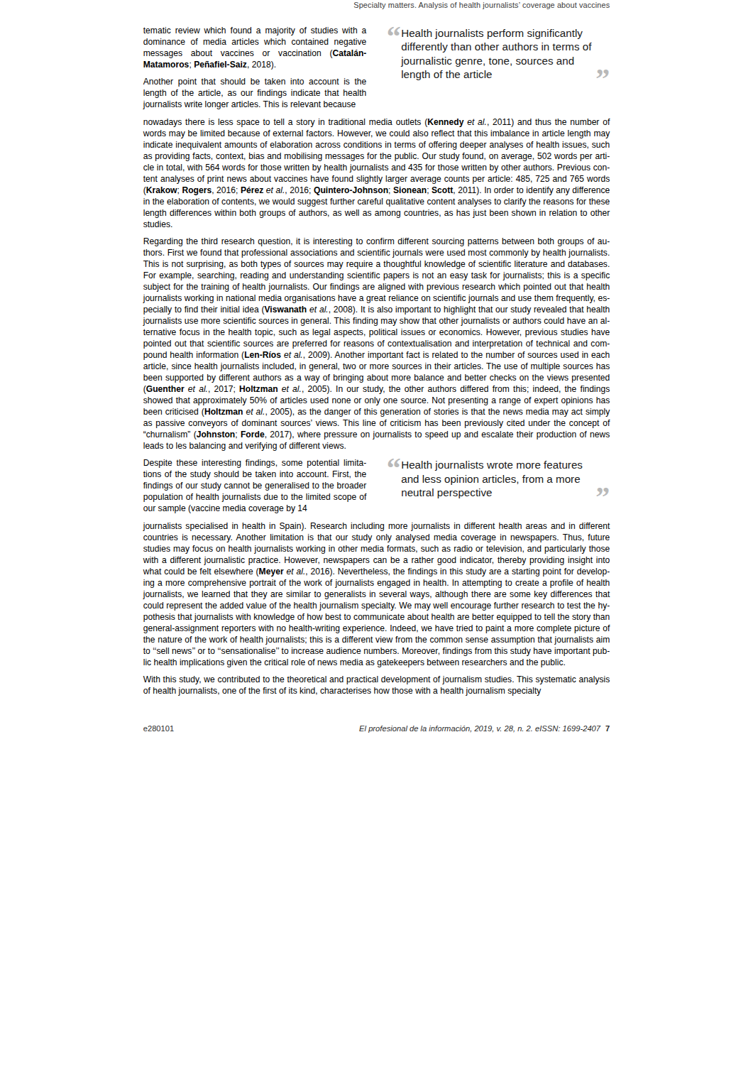Specialty matters. Analysis of health journalists’ coverage about vaccines
tematic review which found a majority of studies with a dominance of media articles which contained negative messages about vaccines or vaccination (Catalán-Matamoros; Peñafiel-Saiz, 2018).
Another point that should be taken into account is the length of the article, as our findings indicate that health journalists write longer articles. This is relevant because
“ Health journalists perform significantly differently than other authors in terms of journalistic genre, tone, sources and length of the article ”
nowadays there is less space to tell a story in traditional media outlets (Kennedy et al., 2011) and thus the number of words may be limited because of external factors. However, we could also reflect that this imbalance in article length may indicate inequivalent amounts of elaboration across conditions in terms of offering deeper analyses of health issues, such as providing facts, context, bias and mobilising messages for the public. Our study found, on average, 502 words per article in total, with 564 words for those written by health journalists and 435 for those written by other authors. Previous content analyses of print news about vaccines have found slightly larger average counts per article: 485, 725 and 765 words (Krakow; Rogers, 2016; Pérez et al., 2016; Quintero-Johnson; Sionean; Scott, 2011). In order to identify any difference in the elaboration of contents, we would suggest further careful qualitative content analyses to clarify the reasons for these length differences within both groups of authors, as well as among countries, as has just been shown in relation to other studies.
Regarding the third research question, it is interesting to confirm different sourcing patterns between both groups of authors. First we found that professional associations and scientific journals were used most commonly by health journalists. This is not surprising, as both types of sources may require a thoughtful knowledge of scientific literature and databases. For example, searching, reading and understanding scientific papers is not an easy task for journalists; this is a specific subject for the training of health journalists. Our findings are aligned with previous research which pointed out that health journalists working in national media organisations have a great reliance on scientific journals and use them frequently, especially to find their initial idea (Viswanath et al., 2008). It is also important to highlight that our study revealed that health journalists use more scientific sources in general. This finding may show that other journalists or authors could have an alternative focus in the health topic, such as legal aspects, political issues or economics. However, previous studies have pointed out that scientific sources are preferred for reasons of contextualisation and interpretation of technical and compound health information (Len-Ríos et al., 2009). Another important fact is related to the number of sources used in each article, since health journalists included, in general, two or more sources in their articles. The use of multiple sources has been supported by different authors as a way of bringing about more balance and better checks on the views presented (Guenther et al., 2017; Holtzman et al., 2005). In our study, the other authors differed from this; indeed, the findings showed that approximately 50% of articles used none or only one source. Not presenting a range of expert opinions has been criticised (Holtzman et al., 2005), as the danger of this generation of stories is that the news media may act simply as passive conveyors of dominant sources’ views. This line of criticism has been previously cited under the concept of “churnalism” (Johnston; Forde, 2017), where pressure on journalists to speed up and escalate their production of news leads to les balancing and verifying of different views.
Despite these interesting findings, some potential limitations of the study should be taken into account. First, the findings of our study cannot be generalised to the broader population of health journalists due to the limited scope of our sample (vaccine media coverage by 14
“ Health journalists wrote more features and less opinion articles, from a more neutral perspective ”
journalists specialised in health in Spain). Research including more journalists in different health areas and in different countries is necessary. Another limitation is that our study only analysed media coverage in newspapers. Thus, future studies may focus on health journalists working in other media formats, such as radio or television, and particularly those with a different journalistic practice. However, newspapers can be a rather good indicator, thereby providing insight into what could be felt elsewhere (Meyer et al., 2016). Nevertheless, the findings in this study are a starting point for developing a more comprehensive portrait of the work of journalists engaged in health. In attempting to create a profile of health journalists, we learned that they are similar to generalists in several ways, although there are some key differences that could represent the added value of the health journalism specialty. We may well encourage further research to test the hypothesis that journalists with knowledge of how best to communicate about health are better equipped to tell the story than general-assignment reporters with no health-writing experience. Indeed, we have tried to paint a more complete picture of the nature of the work of health journalists; this is a different view from the common sense assumption that journalists aim to ‘‘sell news’’ or to ‘‘sensationalise’’ to increase audience numbers. Moreover, findings from this study have important public health implications given the critical role of news media as gatekeepers between researchers and the public.
With this study, we contributed to the theoretical and practical development of journalism studies. This systematic analysis of health journalists, one of the first of its kind, characterises how those with a health journalism specialty
e280101
El profesional de la información, 2019, v. 28, n. 2. eISSN: 1699-2407 7